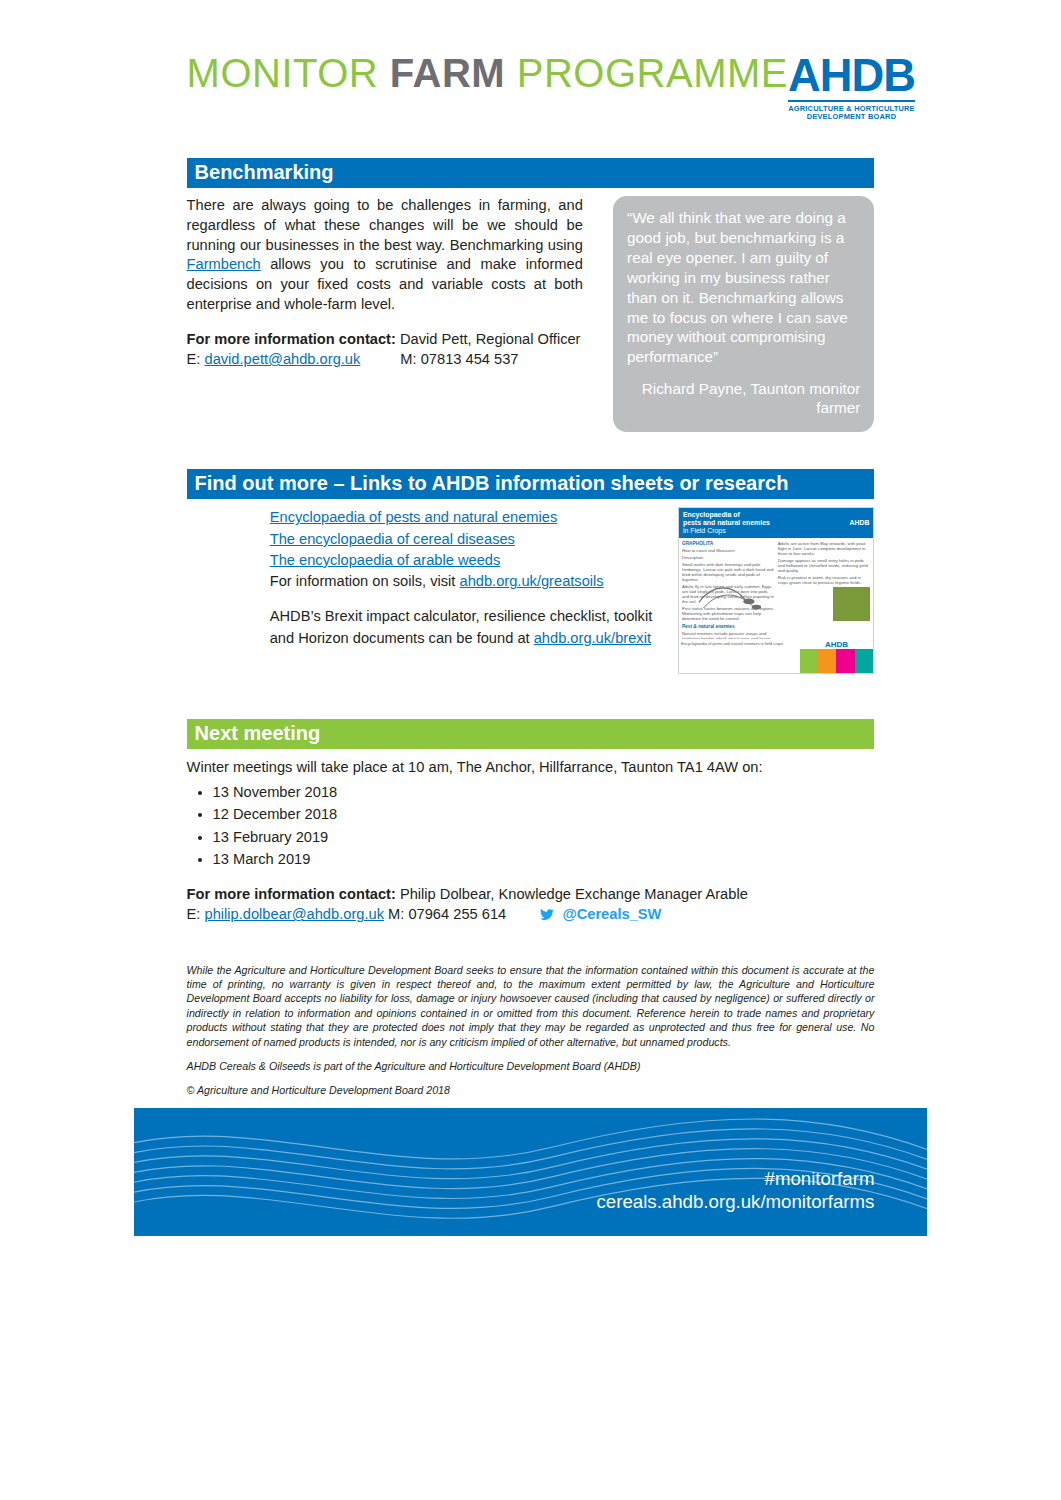MONITOR FARM PROGRAMME
AHDB
AGRICULTURE & HORTICULTURE
DEVELOPMENT BOARD
Benchmarking
There are always going to be challenges in farming, and regardless of what these changes will be we should be running our businesses in the best way. Benchmarking using Farmbench allows you to scrutinise and make informed decisions on your fixed costs and variable costs at both enterprise and whole-farm level.
For more information contact: David Pett, Regional Officer
E: david.pett@ahdb.org.uk M: 07813 454 537
“We all think that we are doing a good job, but benchmarking is a real eye opener. I am guilty of working in my business rather than on it. Benchmarking allows me to focus on where I can save money without compromising performance”
Richard Payne, Taunton monitor farmer
Find out more – Links to AHDB information sheets or research
Encyclopaedia of pests and natural enemies
The encyclopaedia of cereal diseases
The encyclopaedia of arable weeds
For information on soils, visit ahdb.org.uk/greatsoils
AHDB’s Brexit impact calculator, resilience checklist, toolkit and Horizon documents can be found at ahdb.org.uk/brexit
Encyclopaedia of
pests and natural enemies AHDB in Field Crops
GRAPHOLITA
How to count and Measures
Description
Small moths with dark forewings and pale hindwings. Larvae are pale with a dark head and feed within developing seeds and pods of legumes.
Adults fly in late spring and early summer. Eggs are laid singly on pods. Larvae bore into pods and feed on developing seeds before pupating in the soil.
Pest status varies between seasons and regions. Monitoring with pheromone traps can help determine the need for control.
Pest & natural enemies
Natural enemies include parasitic wasps and predatory beetles which attack eggs and larvae.
Cultural control includes crop rotation and early harvest to reduce carry-over of overwintering larvae in the soil.
Chemical control should only be used where thresholds are exceeded and in line with current approvals.
Adults are active from May onwards, with peak flight in June. Larvae complete development in three to four weeks.
Damage appears as small entry holes in pods and hollowed or shrivelled seeds, reducing yield and quality.
Risk is greatest in warm, dry seasons and in crops grown close to previous legume fields.
Encyclopaedia of pests and natural enemies in field crops
AHDB
Next meeting
Winter meetings will take place at 10 am, The Anchor, Hillfarrance, Taunton TA1 4AW on:
13 November 2018
12 December 2018
13 February 2019
13 March 2019
For more information contact: Philip Dolbear, Knowledge Exchange Manager Arable
E: philip.dolbear@ahdb.org.uk M: 07964 255 614 @Cereals_SW
While the Agriculture and Horticulture Development Board seeks to ensure that the information contained within this document is accurate at the time of printing, no warranty is given in respect thereof and, to the maximum extent permitted by law, the Agriculture and Horticulture Development Board accepts no liability for loss, damage or injury howsoever caused (including that caused by negligence) or suffered directly or indirectly in relation to information and opinions contained in or omitted from this document. Reference herein to trade names and proprietary products without stating that they are protected does not imply that they may be regarded as unprotected and thus free for general use. No endorsement of named products is intended, nor is any criticism implied of other alternative, but unnamed products.
AHDB Cereals & Oilseeds is part of the Agriculture and Horticulture Development Board (AHDB)
© Agriculture and Horticulture Development Board 2018
#monitorfarm
cereals.ahdb.org.uk/monitorfarms